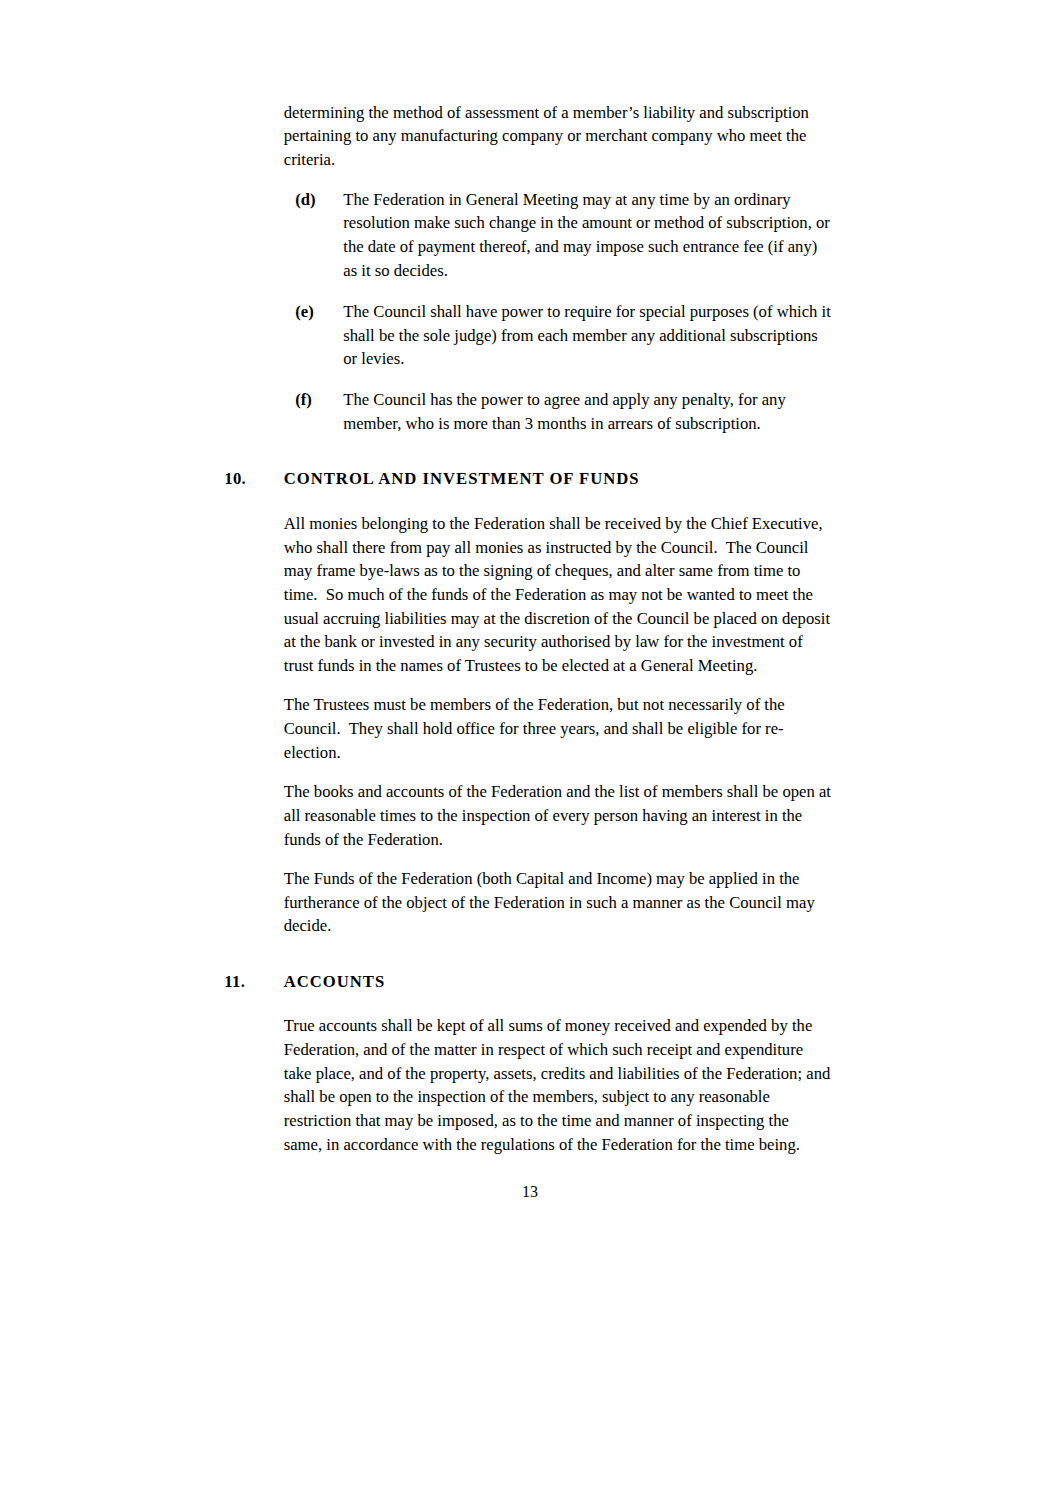determining the method of assessment of a member’s liability and subscription pertaining to any manufacturing company or merchant company who meet the criteria.
(d)
The Federation in General Meeting may at any time by an ordinary resolution make such change in the amount or method of subscription, or the date of payment thereof, and may impose such entrance fee (if any) as it so decides.
(e)
The Council shall have power to require for special purposes (of which it shall be the sole judge) from each member any additional subscriptions or levies.
(f)
The Council has the power to agree and apply any penalty, for any member, who is more than 3 months in arrears of subscription.
10.
CONTROL AND INVESTMENT OF FUNDS
All monies belonging to the Federation shall be received by the Chief Executive, who shall there from pay all monies as instructed by the Council. The Council may frame bye-laws as to the signing of cheques, and alter same from time to time. So much of the funds of the Federation as may not be wanted to meet the usual accruing liabilities may at the discretion of the Council be placed on deposit at the bank or invested in any security authorised by law for the investment of trust funds in the names of Trustees to be elected at a General Meeting.
The Trustees must be members of the Federation, but not necessarily of the Council. They shall hold office for three years, and shall be eligible for re-election.
The books and accounts of the Federation and the list of members shall be open at all reasonable times to the inspection of every person having an interest in the funds of the Federation.
The Funds of the Federation (both Capital and Income) may be applied in the furtherance of the object of the Federation in such a manner as the Council may decide.
11.
ACCOUNTS
True accounts shall be kept of all sums of money received and expended by the Federation, and of the matter in respect of which such receipt and expenditure take place, and of the property, assets, credits and liabilities of the Federation; and shall be open to the inspection of the members, subject to any reasonable restriction that may be imposed, as to the time and manner of inspecting the same, in accordance with the regulations of the Federation for the time being.
13